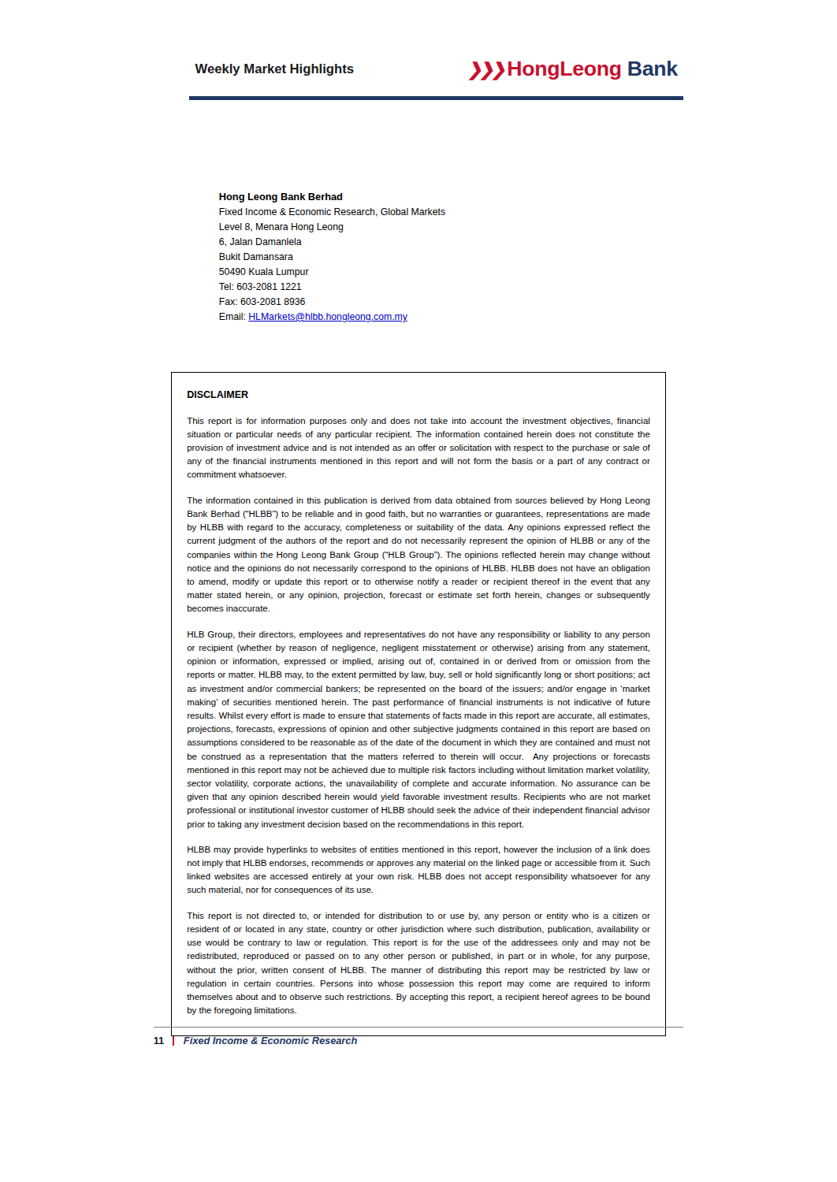Weekly Market Highlights
❯❯❯Hong Leong Bank
Hong Leong Bank Berhad
Fixed Income & Economic Research, Global Markets
Level 8, Menara Hong Leong
6, Jalan Damanlela
Bukit Damansara
50490 Kuala Lumpur
Tel: 603-2081 1221
Fax: 603-2081 8936
Email: HLMarkets@hlbb.hongleong.com.my
DISCLAIMER
This report is for information purposes only and does not take into account the investment objectives, financial situation or particular needs of any particular recipient. The information contained herein does not constitute the provision of investment advice and is not intended as an offer or solicitation with respect to the purchase or sale of any of the financial instruments mentioned in this report and will not form the basis or a part of any contract or commitment whatsoever.
The information contained in this publication is derived from data obtained from sources believed by Hong Leong Bank Berhad (“HLBB”) to be reliable and in good faith, but no warranties or guarantees, representations are made by HLBB with regard to the accuracy, completeness or suitability of the data. Any opinions expressed reflect the current judgment of the authors of the report and do not necessarily represent the opinion of HLBB or any of the companies within the Hong Leong Bank Group (“HLB Group”). The opinions reflected herein may change without notice and the opinions do not necessarily correspond to the opinions of HLBB. HLBB does not have an obligation to amend, modify or update this report or to otherwise notify a reader or recipient thereof in the event that any matter stated herein, or any opinion, projection, forecast or estimate set forth herein, changes or subsequently becomes inaccurate.
HLB Group, their directors, employees and representatives do not have any responsibility or liability to any person or recipient (whether by reason of negligence, negligent misstatement or otherwise) arising from any statement, opinion or information, expressed or implied, arising out of, contained in or derived from or omission from the reports or matter. HLBB may, to the extent permitted by law, buy, sell or hold significantly long or short positions; act as investment and/or commercial bankers; be represented on the board of the issuers; and/or engage in ‘market making’ of securities mentioned herein. The past performance of financial instruments is not indicative of future results. Whilst every effort is made to ensure that statements of facts made in this report are accurate, all estimates, projections, forecasts, expressions of opinion and other subjective judgments contained in this report are based on assumptions considered to be reasonable as of the date of the document in which they are contained and must not be construed as a representation that the matters referred to therein will occur. Any projections or forecasts mentioned in this report may not be achieved due to multiple risk factors including without limitation market volatility, sector volatility, corporate actions, the unavailability of complete and accurate information. No assurance can be given that any opinion described herein would yield favorable investment results. Recipients who are not market professional or institutional investor customer of HLBB should seek the advice of their independent financial advisor prior to taking any investment decision based on the recommendations in this report.
HLBB may provide hyperlinks to websites of entities mentioned in this report, however the inclusion of a link does not imply that HLBB endorses, recommends or approves any material on the linked page or accessible from it. Such linked websites are accessed entirely at your own risk. HLBB does not accept responsibility whatsoever for any such material, nor for consequences of its use.
This report is not directed to, or intended for distribution to or use by, any person or entity who is a citizen or resident of or located in any state, country or other jurisdiction where such distribution, publication, availability or use would be contrary to law or regulation. This report is for the use of the addressees only and may not be redistributed, reproduced or passed on to any other person or published, in part or in whole, for any purpose, without the prior, written consent of HLBB. The manner of distributing this report may be restricted by law or regulation in certain countries. Persons into whose possession this report may come are required to inform themselves about and to observe such restrictions. By accepting this report, a recipient hereof agrees to be bound by the foregoing limitations.
11 Fixed Income & Economic Research